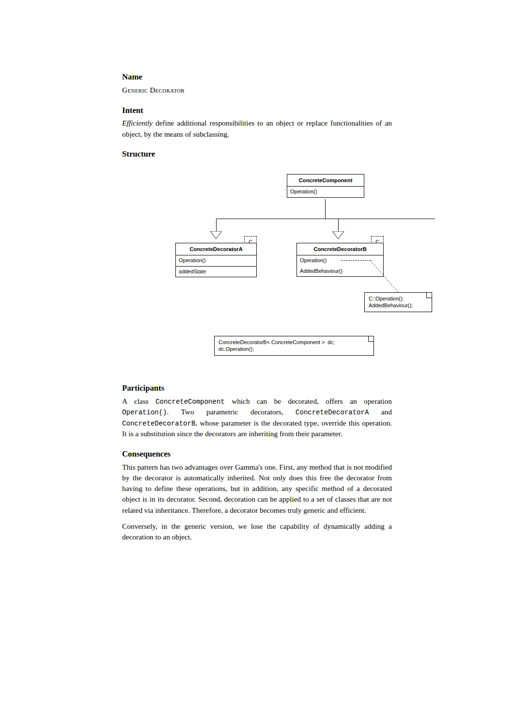Name
Generic Decorator
Intent
Efficiently define additional responsibilities to an object or replace functionalities of an object, by the means of subclassing.
Structure
ConcreteComponent
Operation()
C
C
ConcreteDecoratorA
Operation()
addedState
ConcreteDecoratorB
Operation()
AddedBehaviour()
C::Operation();
AddedBehaviour();
ConcreteDecoratorB< ConcreteComponent > dc;
dc.Operation();
Participants
A class ConcreteComponent which can be decorated, offers an operation Operation(). Two parametric decorators, ConcreteDecoratorA and ConcreteDecoratorB, whose parameter is the decorated type, override this operation. It is a substitution since the decorators are inheriting from their parameter.
Consequences
This pattern has two advantages over Gamma's one. First, any method that is not modified by the decorator is automatically inherited. Not only does this free the decorator from having to define these operations, but in addition, any specific method of a decorated object is in its decorator. Second, decoration can be applied to a set of classes that are not related via inheritance. Therefore, a decorator becomes truly generic and efficient.
Conversely, in the generic version, we lose the capability of dynamically adding a decoration to an object.